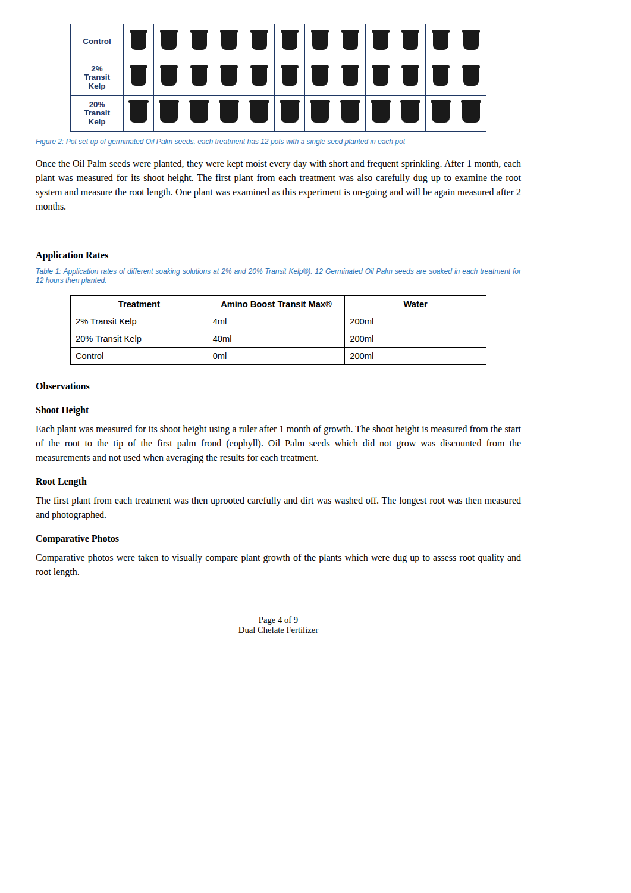| Control | | | | | | | | | | | | |
| 2% Transit Kelp | | | | | | | | | | | | |
| 20% Transit Kelp | | | | | | | | | | | | |
Figure 2: Pot set up of germinated Oil Palm seeds. each treatment has 12 pots with a single seed planted in each pot
Once the Oil Palm seeds were planted, they were kept moist every day with short and frequent sprinkling. After 1 month, each plant was measured for its shoot height. The first plant from each treatment was also carefully dug up to examine the root system and measure the root length. One plant was examined as this experiment is on-going and will be again measured after 2 months.
Application Rates
Table 1: Application rates of different soaking solutions at 2% and 20% Transit Kelp®). 12 Germinated Oil Palm seeds are soaked in each treatment for 12 hours then planted.
| Treatment | Amino Boost Transit Max® | Water |
| --- | --- | --- |
| 2% Transit Kelp | 4ml | 200ml |
| 20% Transit Kelp | 40ml | 200ml |
| Control | 0ml | 200ml |
Observations
Shoot Height
Each plant was measured for its shoot height using a ruler after 1 month of growth. The shoot height is measured from the start of the root to the tip of the first palm frond (eophyll). Oil Palm seeds which did not grow was discounted from the measurements and not used when averaging the results for each treatment.
Root Length
The first plant from each treatment was then uprooted carefully and dirt was washed off. The longest root was then measured and photographed.
Comparative Photos
Comparative photos were taken to visually compare plant growth of the plants which were dug up to assess root quality and root length.
Page 4 of 9
Dual Chelate Fertilizer